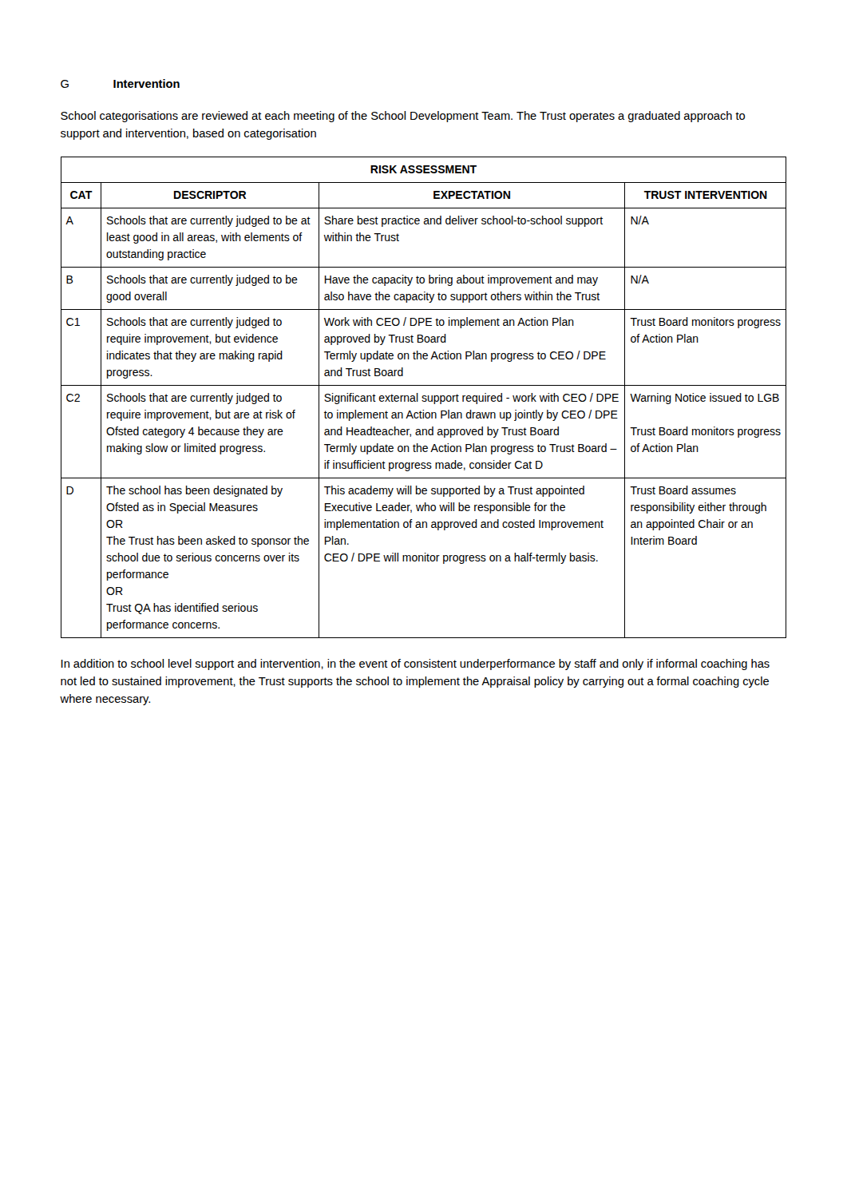GIntervention
School categorisations are reviewed at each meeting of the School Development Team. The Trust operates a graduated approach to support and intervention, based on categorisation
RISK ASSESSMENT
| CAT | DESCRIPTOR | EXPECTATION | TRUST INTERVENTION |
| --- | --- | --- | --- |
| A | Schools that are currently judged to be at least good in all areas, with elements of outstanding practice | Share best practice and deliver school-to-school support within the Trust | N/A |
| B | Schools that are currently judged to be good overall | Have the capacity to bring about improvement and may also have the capacity to support others within the Trust | N/A |
| C1 | Schools that are currently judged to require improvement, but evidence indicates that they are making rapid progress. | Work with CEO / DPE to implement an Action Plan approved by Trust Board Termly update on the Action Plan progress to CEO / DPE and Trust Board | Trust Board monitors progress of Action Plan |
| C2 | Schools that are currently judged to require improvement, but are at risk of Ofsted category 4 because they are making slow or limited progress. | Significant external support required - work with CEO / DPE to implement an Action Plan drawn up jointly by CEO / DPE and Headteacher, and approved by Trust Board Termly update on the Action Plan progress to Trust Board – if insufficient progress made, consider Cat D | Warning Notice issued to LGB Trust Board monitors progress of Action Plan |
| D | The school has been designated by Ofsted as in Special Measures OR The Trust has been asked to sponsor the school due to serious concerns over its performance OR Trust QA has identified serious performance concerns. | This academy will be supported by a Trust appointed Executive Leader, who will be responsible for the implementation of an approved and costed Improvement Plan. CEO / DPE will monitor progress on a half-termly basis. | Trust Board assumes responsibility either through an appointed Chair or an Interim Board |
In addition to school level support and intervention, in the event of consistent underperformance by staff and only if informal coaching has not led to sustained improvement, the Trust supports the school to implement the Appraisal policy by carrying out a formal coaching cycle where necessary.